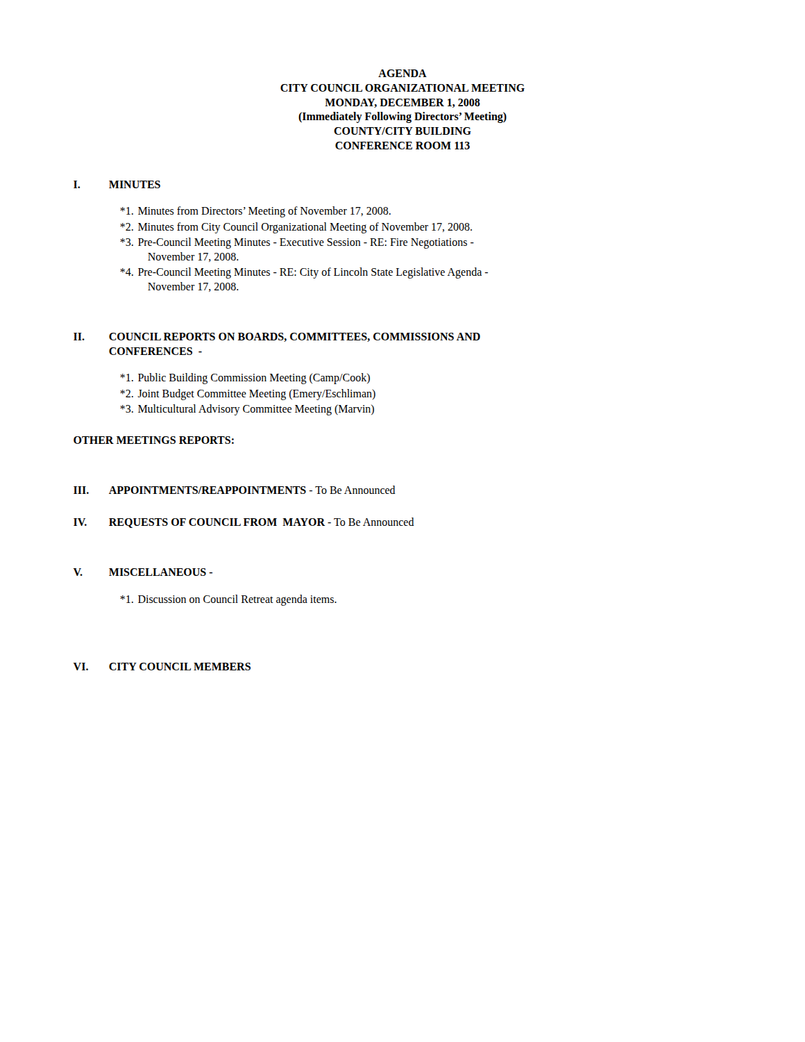AGENDA
CITY COUNCIL ORGANIZATIONAL MEETING
MONDAY, DECEMBER 1, 2008
(Immediately Following Directors’ Meeting)
COUNTY/CITY BUILDING
CONFERENCE ROOM 113
I. MINUTES
*1. Minutes from Directors’ Meeting of November 17, 2008.
*2. Minutes from City Council Organizational Meeting of November 17, 2008.
*3. Pre-Council Meeting Minutes - Executive Session - RE: Fire Negotiations -November 17, 2008.
*4. Pre-Council Meeting Minutes - RE: City of Lincoln State Legislative Agenda -November 17, 2008.
II. COUNCIL REPORTS ON BOARDS, COMMITTEES, COMMISSIONS AND
CONFERENCES -
*1. Public Building Commission Meeting (Camp/Cook)
*2. Joint Budget Committee Meeting (Emery/Eschliman)
*3. Multicultural Advisory Committee Meeting (Marvin)
OTHER MEETINGS REPORTS:
III. APPOINTMENTS/REAPPOINTMENTS - To Be Announced
IV. REQUESTS OF COUNCIL FROM MAYOR - To Be Announced
V. MISCELLANEOUS -
*1. Discussion on Council Retreat agenda items.
VI. CITY COUNCIL MEMBERS